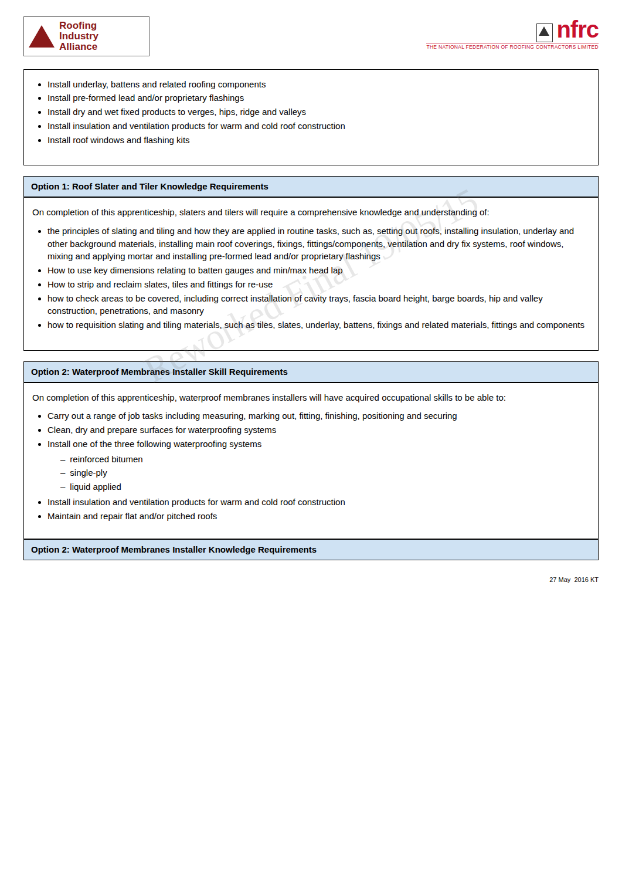Reworked Final 19/05/15
Roofing
Industry
Alliance
nfrc
THE NATIONAL FEDERATION OF ROOFING CONTRACTORS LIMITED
Install underlay, battens and related roofing components
Install pre-formed lead and/or proprietary flashings
Install dry and wet fixed products to verges, hips, ridge and valleys
Install insulation and ventilation products for warm and cold roof construction
Install roof windows and flashing kits
Option 1: Roof Slater and Tiler Knowledge Requirements
On completion of this apprenticeship, slaters and tilers will require a comprehensive knowledge and understanding of:
the principles of slating and tiling and how they are applied in routine tasks, such as, setting out roofs, installing insulation, underlay and other background materials, installing main roof coverings, fixings, fittings/components, ventilation and dry fix systems, roof windows, mixing and applying mortar and installing pre-formed lead and/or proprietary flashings
How to use key dimensions relating to batten gauges and min/max head lap
How to strip and reclaim slates, tiles and fittings for re-use
how to check areas to be covered, including correct installation of cavity trays, fascia board height, barge boards, hip and valley construction, penetrations, and masonry
how to requisition slating and tiling materials, such as tiles, slates, underlay, battens, fixings and related materials, fittings and components
Option 2: Waterproof Membranes Installer Skill Requirements
On completion of this apprenticeship, waterproof membranes installers will have acquired occupational skills to be able to:
Carry out a range of job tasks including measuring, marking out, fitting, finishing, positioning and securing
Clean, dry and prepare surfaces for waterproofing systems
Install one of the three following waterproofing systems
reinforced bitumen
single-ply
liquid applied
Install insulation and ventilation products for warm and cold roof construction
Maintain and repair flat and/or pitched roofs
Option 2: Waterproof Membranes Installer Knowledge Requirements
27 May 2016 KT